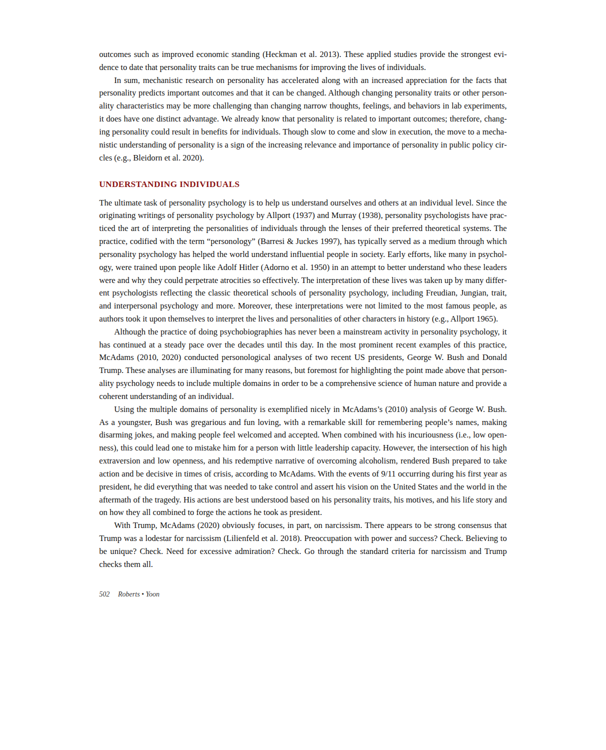outcomes such as improved economic standing (Heckman et al. 2013). These applied studies provide the strongest evidence to date that personality traits can be true mechanisms for improving the lives of individuals.
In sum, mechanistic research on personality has accelerated along with an increased appreciation for the facts that personality predicts important outcomes and that it can be changed. Although changing personality traits or other personality characteristics may be more challenging than changing narrow thoughts, feelings, and behaviors in lab experiments, it does have one distinct advantage. We already know that personality is related to important outcomes; therefore, changing personality could result in benefits for individuals. Though slow to come and slow in execution, the move to a mechanistic understanding of personality is a sign of the increasing relevance and importance of personality in public policy circles (e.g., Bleidorn et al. 2020).
Understanding Individuals
The ultimate task of personality psychology is to help us understand ourselves and others at an individual level. Since the originating writings of personality psychology by Allport (1937) and Murray (1938), personality psychologists have practiced the art of interpreting the personalities of individuals through the lenses of their preferred theoretical systems. The practice, codified with the term “personology” (Barresi & Juckes 1997), has typically served as a medium through which personality psychology has helped the world understand influential people in society. Early efforts, like many in psychology, were trained upon people like Adolf Hitler (Adorno et al. 1950) in an attempt to better understand who these leaders were and why they could perpetrate atrocities so effectively. The interpretation of these lives was taken up by many different psychologists reflecting the classic theoretical schools of personality psychology, including Freudian, Jungian, trait, and interpersonal psychology and more. Moreover, these interpretations were not limited to the most famous people, as authors took it upon themselves to interpret the lives and personalities of other characters in history (e.g., Allport 1965).
Although the practice of doing psychobiographies has never been a mainstream activity in personality psychology, it has continued at a steady pace over the decades until this day. In the most prominent recent examples of this practice, McAdams (2010, 2020) conducted personological analyses of two recent US presidents, George W. Bush and Donald Trump. These analyses are illuminating for many reasons, but foremost for highlighting the point made above that personality psychology needs to include multiple domains in order to be a comprehensive science of human nature and provide a coherent understanding of an individual.
Using the multiple domains of personality is exemplified nicely in McAdams’s (2010) analysis of George W. Bush. As a youngster, Bush was gregarious and fun loving, with a remarkable skill for remembering people’s names, making disarming jokes, and making people feel welcomed and accepted. When combined with his incuriousness (i.e., low openness), this could lead one to mistake him for a person with little leadership capacity. However, the intersection of his high extraversion and low openness, and his redemptive narrative of overcoming alcoholism, rendered Bush prepared to take action and be decisive in times of crisis, according to McAdams. With the events of 9/11 occurring during his first year as president, he did everything that was needed to take control and assert his vision on the United States and the world in the aftermath of the tragedy. His actions are best understood based on his personality traits, his motives, and his life story and on how they all combined to forge the actions he took as president.
With Trump, McAdams (2020) obviously focuses, in part, on narcissism. There appears to be strong consensus that Trump was a lodestar for narcissism (Lilienfeld et al. 2018). Preoccupation with power and success? Check. Believing to be unique? Check. Need for excessive admiration? Check. Go through the standard criteria for narcissism and Trump checks them all.
502 Roberts • Yoon